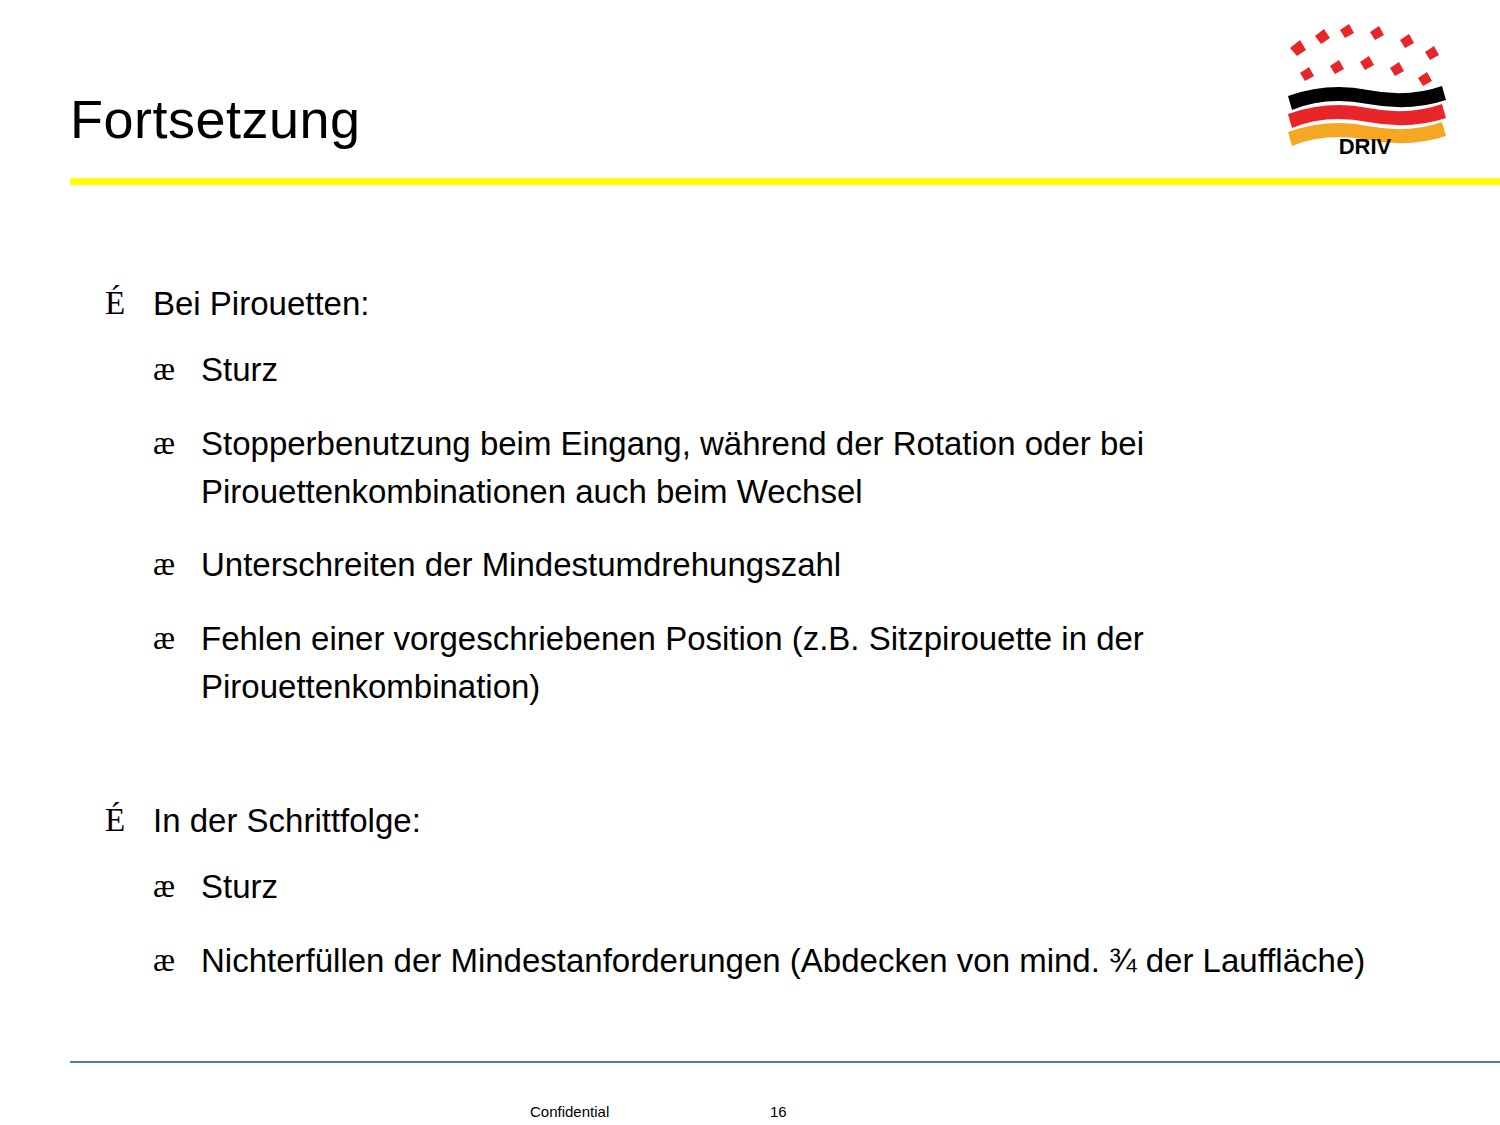Fortsetzung
É Bei Pirouetten:
æ Sturz
æ Stopperbenutzung beim Eingang, während der Rotation oder bei Pirouettenkombinationen auch beim Wechsel
æ Unterschreiten der Mindestumdrehungszahl
æ Fehlen einer vorgeschriebenen Position (z.B. Sitzpirouette in der Pirouettenkombination)
É In der Schrittfolge:
æ Sturz
æ Nichterfüllen der Mindestanforderungen (Abdecken von mind. ¾ der Lauffläche)
Confidential 16